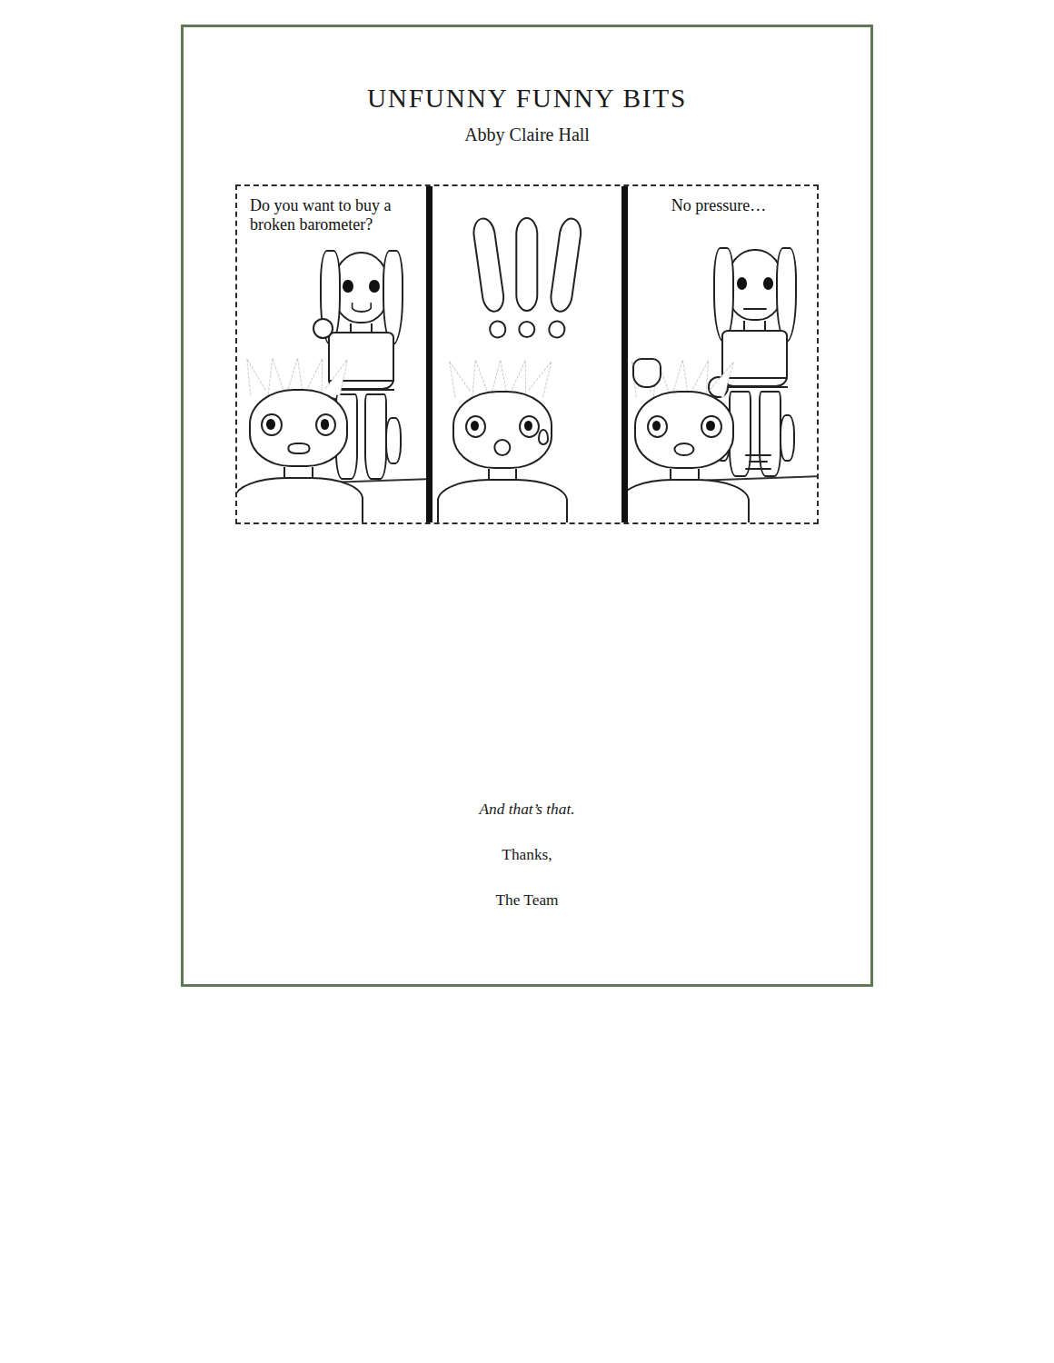Unfunny Funny Bits
Abby Claire Hall
Do you want to buy a
broken barometer?
No pressure…
And that’s that.
Thanks,
The Team